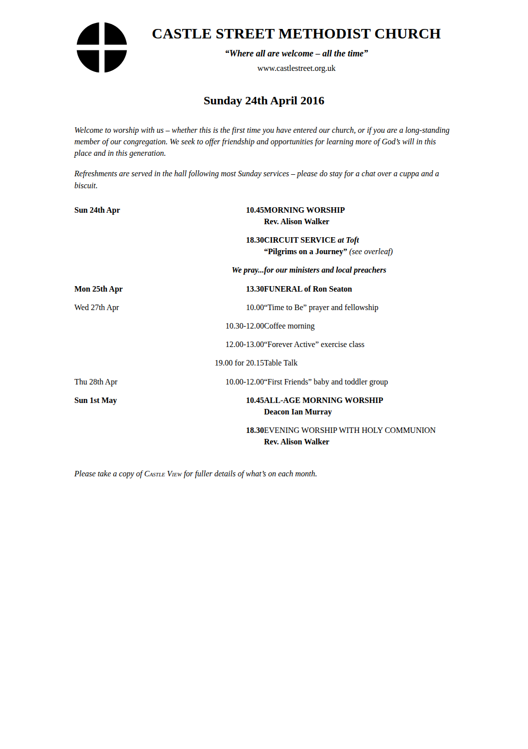CASTLE STREET METHODIST CHURCH
“Where all are welcome – all the time”
www.castlestreet.org.uk
Sunday 24th April 2016
Welcome to worship with us – whether this is the first time you have entered our church, or if you are a long-standing member of our congregation. We seek to offer friendship and opportunities for learning more of God’s will in this place and in this generation.
Refreshments are served in the hall following most Sunday services – please do stay for a chat over a cuppa and a biscuit.
| Sun 24th Apr | 10.45 | MORNING WORSHIP Rev. Alison Walker |
| | 18.30 | CIRCUIT SERVICE at Toft “Pilgrims on a Journey” (see overleaf) |
| | We pray... | for our ministers and local preachers |
| Mon 25th Apr | 13.30 | FUNERAL of Ron Seaton |
| Wed 27th Apr | 10.00 | “Time to Be” prayer and fellowship |
| | 10.30-12.00 | Coffee morning |
| | 12.00-13.00 | “Forever Active” exercise class |
| | 19.00 for 20.15 | Table Talk |
| Thu 28th Apr | 10.00-12.00 | “First Friends” baby and toddler group |
| Sun 1st May | 10.45 | ALL-AGE MORNING WORSHIP Deacon Ian Murray |
| | 18.30 | EVENING WORSHIP WITH HOLY COMMUNION Rev. Alison Walker |
Please take a copy of Castle View for fuller details of what’s on each month.